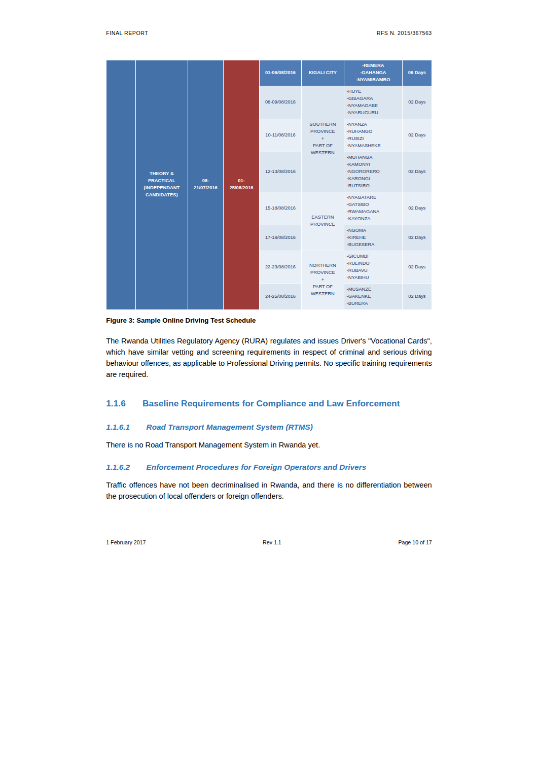FINAL REPORT RFS N. 2015/367563
| | THEORY & PRACTICAL (INDEPENDANT CANDIDATES) | 08-21/07/2016 | 01-25/08/2016 | 01-06/08/2016 | KIGALI CITY | -REMERA -GAHANGA -NYAMIRAMBO | 06 Days |
| 08-09/08/2016 | SOUTHERN PROVINCE + PART OF WESTERN | -HUYE -GISAGARA -NYAMAGABE -NYARUGURU | 02 Days |
| 10-11/08/2016 | -NYANZA -RUHANGO -RUSIZI -NYAMASHEKE | 02 Days |
| 12-13/08/2016 | -MUHANGA -KAMONYI -NGORORERO -KARONGI -RUTSIRO | 02 Days |
| 15-18/08/2016 | EASTERN PROVINCE | -NYAGATARE -GATSIBO -RWAMAGANA -KAYONZA | 02 Days |
| 17-18/08/2016 | -NGOMA -KIREHE -BUGESERA | 02 Days |
| 22-23/08/2016 | NORTHERN PROVINCE + PART OF WESTERN | -GICUMBI -RULINDO -RUBAVU -NYABIHU | 02 Days |
| 24-25/08/2016 | -MUSANZE -GAKENKE -BURERA | 02 Days |
Figure 3: Sample Online Driving Test Schedule
The Rwanda Utilities Regulatory Agency (RURA) regulates and issues Driver's "Vocational Cards", which have similar vetting and screening requirements in respect of criminal and serious driving behaviour offences, as applicable to Professional Driving permits. No specific training requirements are required.
1.1.6 Baseline Requirements for Compliance and Law Enforcement
1.1.6.1 Road Transport Management System (RTMS)
There is no Road Transport Management System in Rwanda yet.
1.1.6.2 Enforcement Procedures for Foreign Operators and Drivers
Traffic offences have not been decriminalised in Rwanda, and there is no differentiation between the prosecution of local offenders or foreign offenders.
1 February 2017 Rev 1.1 Page 10 of 17